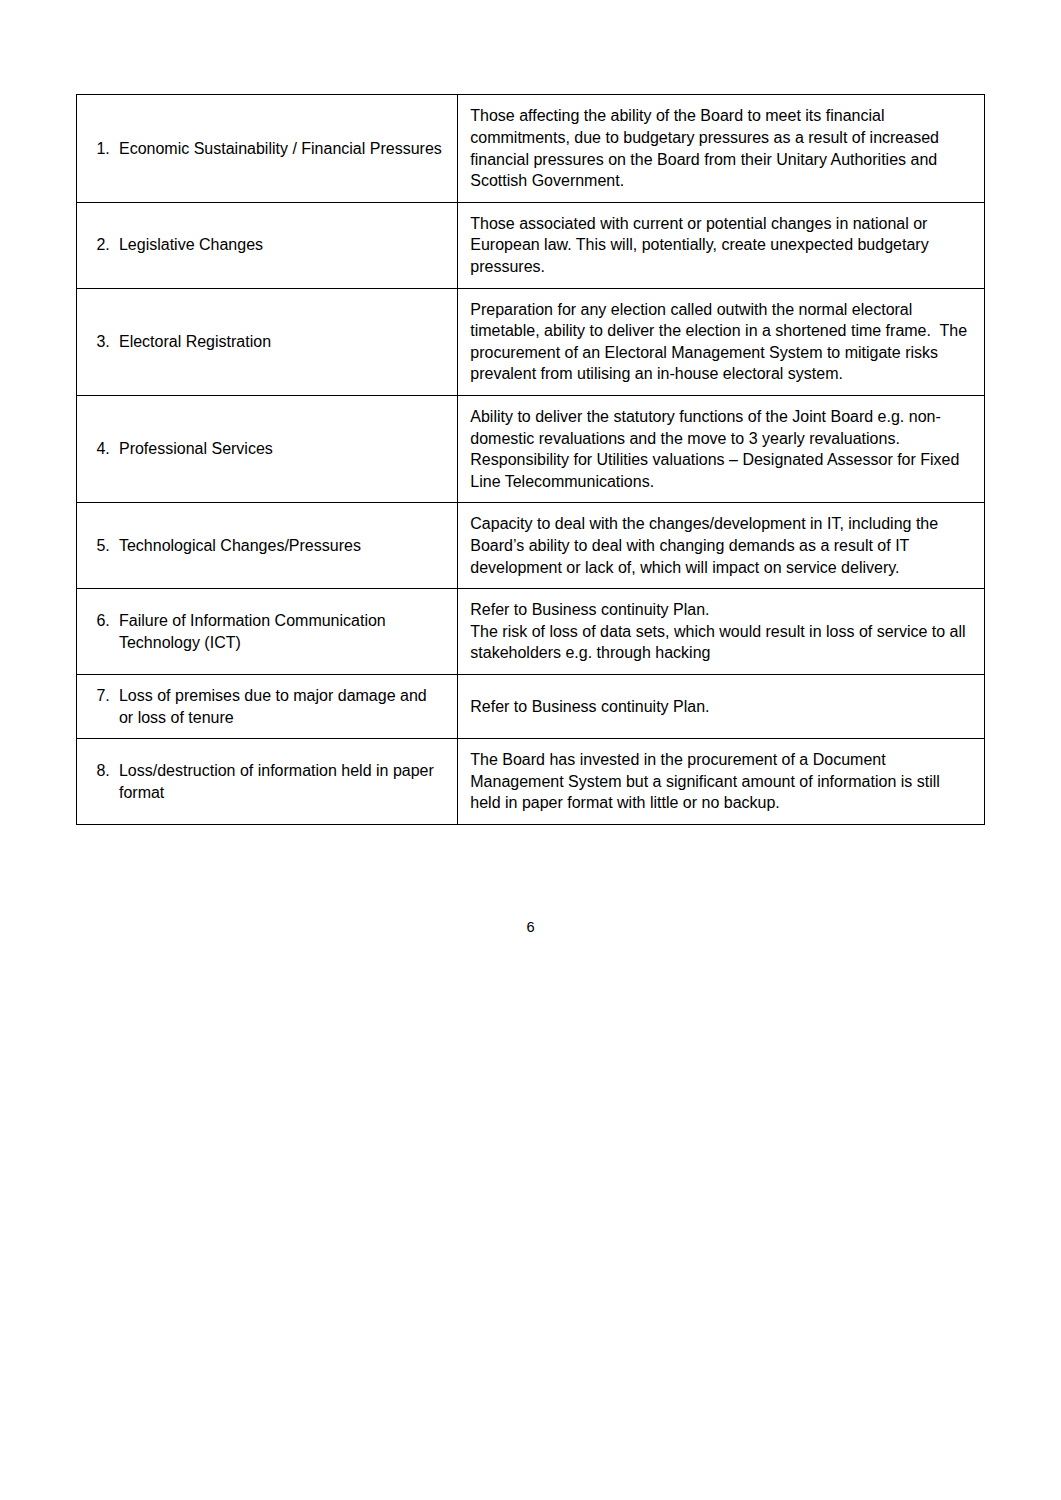| Economic Sustainability / Financial Pressures | Those affecting the ability of the Board to meet its financial commitments, due to budgetary pressures as a result of increased financial pressures on the Board from their Unitary Authorities and Scottish Government. |
| Legislative Changes | Those associated with current or potential changes in national or European law. This will, potentially, create unexpected budgetary pressures. |
| Electoral Registration | Preparation for any election called outwith the normal electoral timetable, ability to deliver the election in a shortened time frame. The procurement of an Electoral Management System to mitigate risks prevalent from utilising an in-house electoral system. |
| Professional Services | Ability to deliver the statutory functions of the Joint Board e.g. non-domestic revaluations and the move to 3 yearly revaluations. Responsibility for Utilities valuations – Designated Assessor for Fixed Line Telecommunications. |
| Technological Changes/Pressures | Capacity to deal with the changes/development in IT, including the Board’s ability to deal with changing demands as a result of IT development or lack of, which will impact on service delivery. |
| Failure of Information Communication Technology (ICT) | Refer to Business continuity Plan. The risk of loss of data sets, which would result in loss of service to all stakeholders e.g. through hacking |
| Loss of premises due to major damage and or loss of tenure | Refer to Business continuity Plan. |
| Loss/destruction of information held in paper format | The Board has invested in the procurement of a Document Management System but a significant amount of information is still held in paper format with little or no backup. |
6